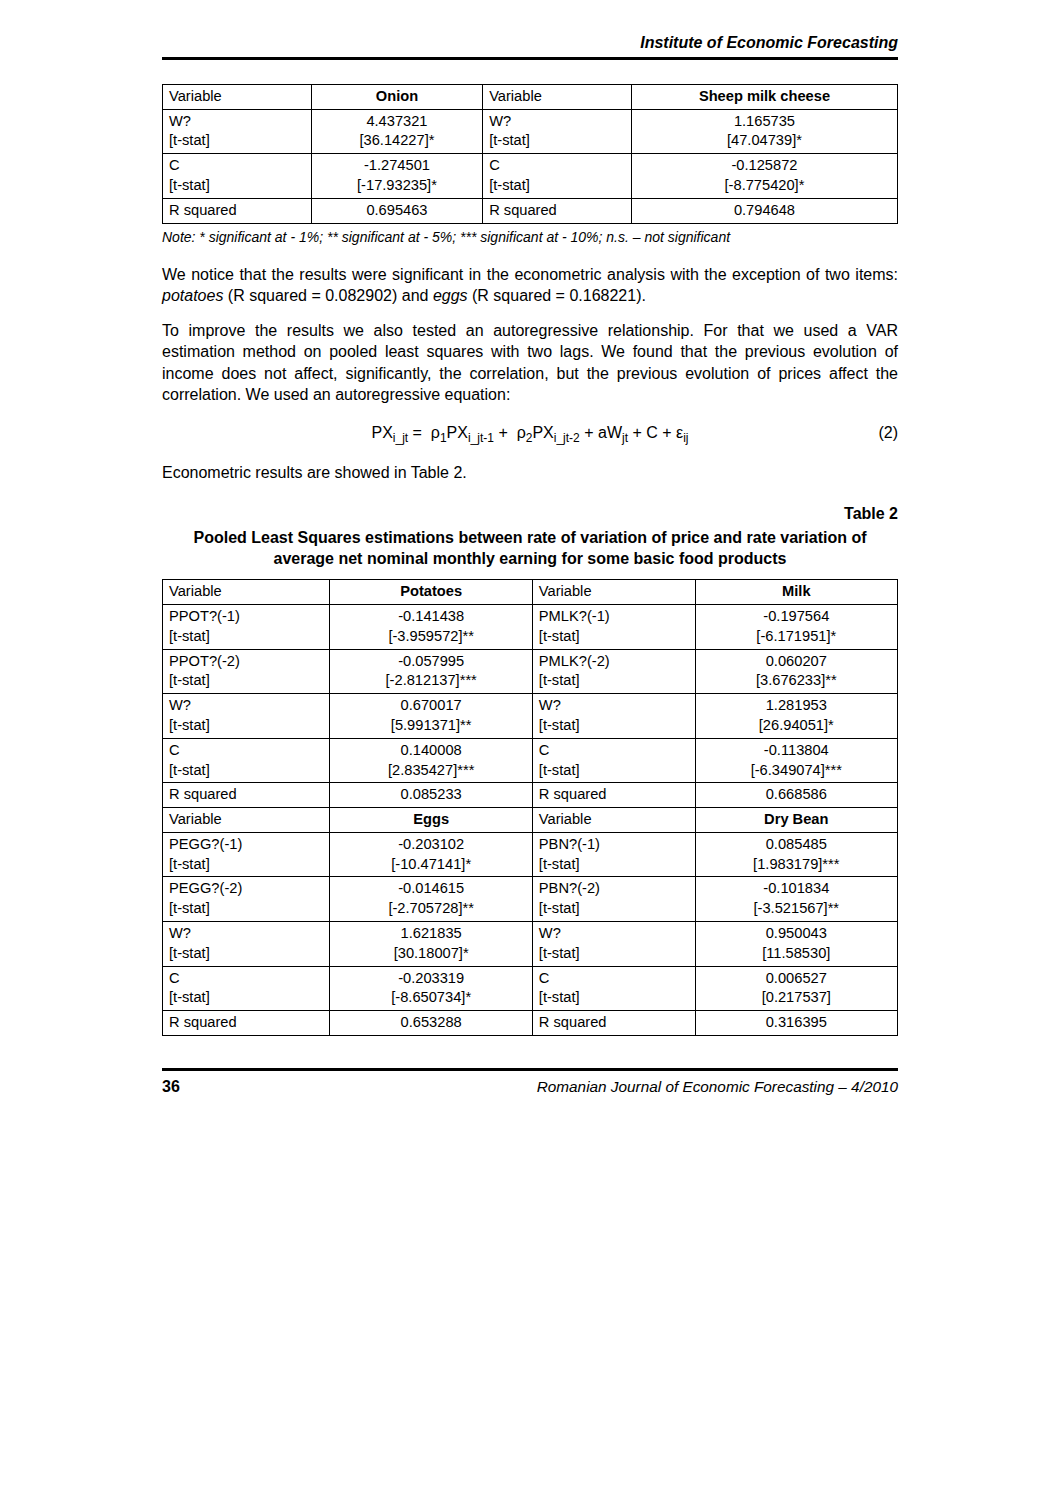Institute of Economic Forecasting
| Variable | Onion | Variable | Sheep milk cheese |
| W? [t-stat] | 4.437321 [36.14227]* | W? [t-stat] | 1.165735 [47.04739]* |
| C [t-stat] | -1.274501 [-17.93235]* | C [t-stat] | -0.125872 [-8.775420]* |
| R squared | 0.695463 | R squared | 0.794648 |
Note: * significant at - 1%; ** significant at - 5%; *** significant at - 10%; n.s. – not significant
We notice that the results were significant in the econometric analysis with the exception of two items: potatoes (R squared = 0.082902) and eggs (R squared = 0.168221).
To improve the results we also tested an autoregressive relationship. For that we used a VAR estimation method on pooled least squares with two lags. We found that the previous evolution of income does not affect, significantly, the correlation, but the previous evolution of prices affect the correlation. We used an autoregressive equation:
PXi_jt = ρ1PXi_jt-1 + ρ2PXi_jt-2 + aWjt + C + εij (2)
Econometric results are showed in Table 2.
Table 2
Pooled Least Squares estimations between rate of variation of price and rate variation of average net nominal monthly earning for some basic food products
| Variable | Potatoes | Variable | Milk |
| PPOT?(-1) [t-stat] | -0.141438 [-3.959572]** | PMLK?(-1) [t-stat] | -0.197564 [-6.171951]* |
| PPOT?(-2) [t-stat] | -0.057995 [-2.812137]*** | PMLK?(-2) [t-stat] | 0.060207 [3.676233]** |
| W? [t-stat] | 0.670017 [5.991371]** | W? [t-stat] | 1.281953 [26.94051]* |
| C [t-stat] | 0.140008 [2.835427]*** | C [t-stat] | -0.113804 [-6.349074]*** |
| R squared | 0.085233 | R squared | 0.668586 |
| Variable | Eggs | Variable | Dry Bean |
| PEGG?(-1) [t-stat] | -0.203102 [-10.47141]* | PBN?(-1) [t-stat] | 0.085485 [1.983179]*** |
| PEGG?(-2) [t-stat] | -0.014615 [-2.705728]** | PBN?(-2) [t-stat] | -0.101834 [-3.521567]** |
| W? [t-stat] | 1.621835 [30.18007]* | W? [t-stat] | 0.950043 [11.58530] |
| C [t-stat] | -0.203319 [-8.650734]* | C [t-stat] | 0.006527 [0.217537] |
| R squared | 0.653288 | R squared | 0.316395 |
36 Romanian Journal of Economic Forecasting – 4/2010